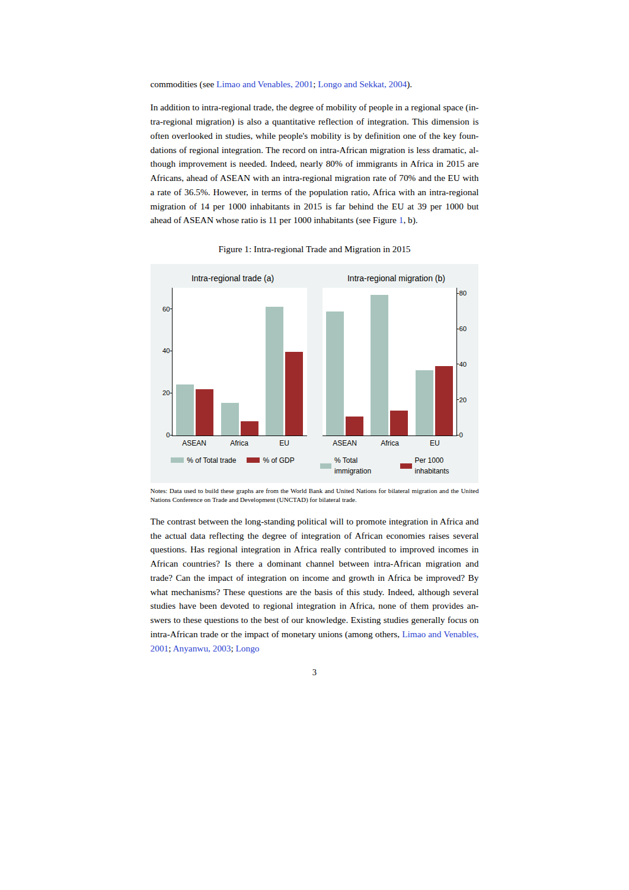commodities (see Limao and Venables, 2001; Longo and Sekkat, 2004).
In addition to intra-regional trade, the degree of mobility of people in a regional space (intra-regional migration) is also a quantitative reflection of integration. This dimension is often overlooked in studies, while people's mobility is by definition one of the key foundations of regional integration. The record on intra-African migration is less dramatic, although improvement is needed. Indeed, nearly 80% of immigrants in Africa in 2015 are Africans, ahead of ASEAN with an intra-regional migration rate of 70% and the EU with a rate of 36.5%. However, in terms of the population ratio, Africa with an intra-regional migration of 14 per 1000 inhabitants in 2015 is far behind the EU at 39 per 1000 but ahead of ASEAN whose ratio is 11 per 1000 inhabitants (see Figure 1, b).
Figure 1: Intra-regional Trade and Migration in 2015
Intra-regional trade (a)
0
20
40
60
ASEAN Africa EU
% of Total trade % of GDP
Intra-regional migration (b)
0
20
40
60
80
ASEAN Africa EU
% Total immigration Per 1000 inhabitants
Notes: Data used to build these graphs are from the World Bank and United Nations for bilateral migration and the United Nations Conference on Trade and Development (UNCTAD) for bilateral trade.
The contrast between the long-standing political will to promote integration in Africa and the actual data reflecting the degree of integration of African economies raises several questions. Has regional integration in Africa really contributed to improved incomes in African countries? Is there a dominant channel between intra-African migration and trade? Can the impact of integration on income and growth in Africa be improved? By what mechanisms? These questions are the basis of this study. Indeed, although several studies have been devoted to regional integration in Africa, none of them provides answers to these questions to the best of our knowledge. Existing studies generally focus on intra-African trade or the impact of monetary unions (among others, Limao and Venables, 2001; Anyanwu, 2003; Longo
3